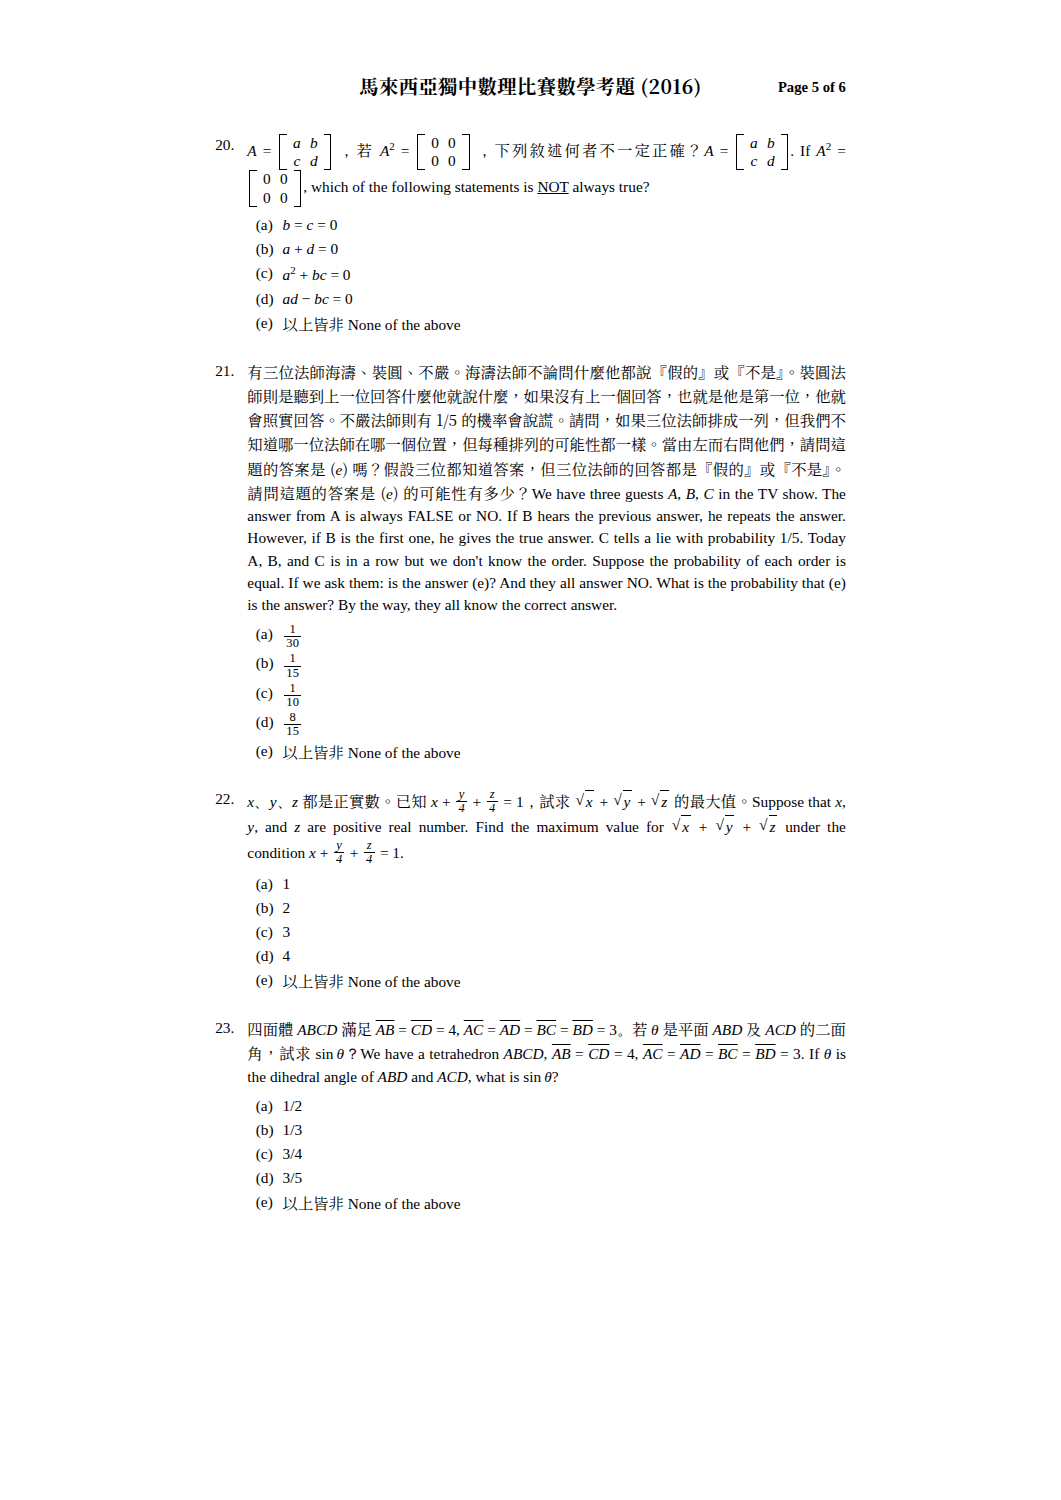馬來西亞獨中數理比賽數學考題 (2016)
Page 5 of 6
20. A =
| a | b |
| c | d |
，若 A2 =
| 0 | 0 |
| 0 | 0 |
，下列敘述何者不一定正確？A =
| a | b |
| c | d |
. If A2 =
| 0 | 0 |
| 0 | 0 |
, which of the following statements is NOT always true?
(a) b = c = 0
(b) a + d = 0
(c) a2 + bc = 0
(d) ad − bc = 0
(e) 以上皆非 None of the above
21. 有三位法師海濤、裝圓、不嚴。海濤法師不論問什麼他都說『假的』或『不是』。裝圓法師則是聽到上一位回答什麼他就說什麼，如果沒有上一個回答，也就是他是第一位，他就會照實回答。不嚴法師則有 1/5 的機率會說謊。請問，如果三位法師排成一列，但我們不知道哪一位法師在哪一個位置，但每種排列的可能性都一樣。當由左而右問他們，請問這題的答案是 (e) 嗎？假設三位都知道答案，但三位法師的回答都是『假的』或『不是』。請問這題的答案是 (e) 的可能性有多少？We have three guests A, B, C in the TV show. The answer from A is always FALSE or NO. If B hears the previous answer, he repeats the answer. However, if B is the first one, he gives the true answer. C tells a lie with probability 1/5. Today A, B, and C is in a row but we don't know the order. Suppose the probability of each order is equal. If we ask them: is the answer (e)? And they all answer NO. What is the probability that (e) is the answer? By the way, they all know the correct answer.
(a) 130
(b) 115
(c) 110
(d) 815
(e) 以上皆非 None of the above
22. x、y、z 都是正實數。已知 x + y 4 + z 4 = 1，試求 x + y + z 的最大值。Suppose that x, y, and z are positive real number. Find the maximum value for x + y + z under the condition x + y 4 + z 4 = 1.
(a) 1
(b) 2
(c) 3
(d) 4
(e) 以上皆非 None of the above
23. 四面體 ABCD 滿足 AB = CD = 4, AC = AD = BC = BD = 3。若 θ 是平面 ABD 及 ACD 的二面角，試求 sin θ？We have a tetrahedron ABCD, AB = CD = 4, AC = AD = BC = BD = 3. If θ is the dihedral angle of ABD and ACD, what is sin θ?
(a) 1/2
(b) 1/3
(c) 3/4
(d) 3/5
(e) 以上皆非 None of the above